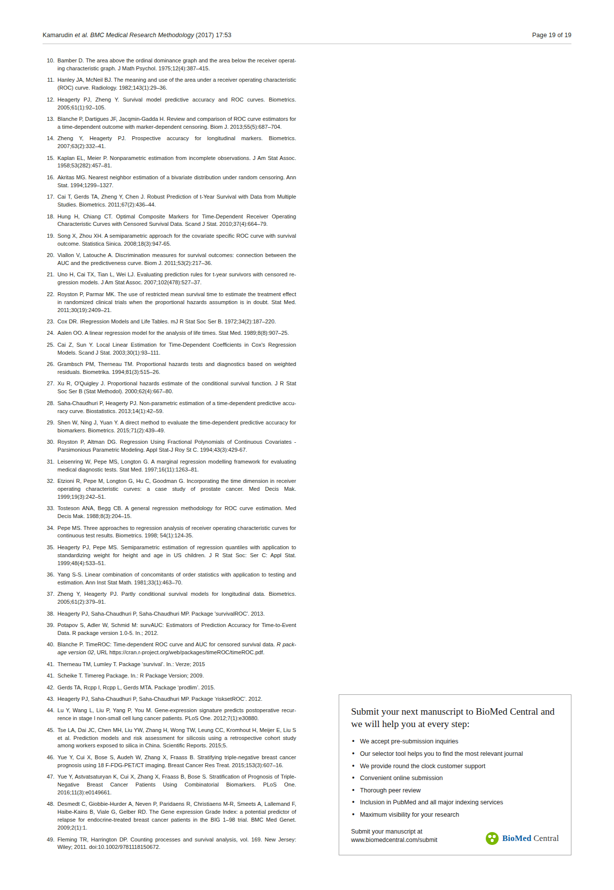Kamarudin et al. BMC Medical Research Methodology (2017) 17:53
Page 19 of 19
Bamber D. The area above the ordinal dominance graph and the area below the receiver operating characteristic graph. J Math Psychol. 1975;12(4):387–415.
Hanley JA, McNeil BJ. The meaning and use of the area under a receiver operating characteristic (ROC) curve. Radiology. 1982;143(1):29–36.
Heagerty PJ, Zheng Y. Survival model predictive accuracy and ROC curves. Biometrics. 2005;61(1):92–105.
Blanche P, Dartigues JF, Jacqmin-Gadda H. Review and comparison of ROC curve estimators for a time-dependent outcome with marker-dependent censoring. Biom J. 2013;55(5):687–704.
Zheng Y, Heagerty PJ. Prospective accuracy for longitudinal markers. Biometrics. 2007;63(2):332–41.
Kaplan EL, Meier P. Nonparametric estimation from incomplete observations. J Am Stat Assoc. 1958;53(282):457–81.
Akritas MG. Nearest neighbor estimation of a bivariate distribution under random censoring. Ann Stat. 1994;1299–1327.
Cai T, Gerds TA, Zheng Y, Chen J. Robust Prediction of t‐Year Survival with Data from Multiple Studies. Biometrics. 2011;67(2):436–44.
Hung H, Chiang CT. Optimal Composite Markers for Time‐Dependent Receiver Operating Characteristic Curves with Censored Survival Data. Scand J Stat. 2010;37(4):664–79.
Song X, Zhou XH. A semiparametric approach for the covariate specific ROC curve with survival outcome. Statistica Sinica. 2008;18(3):947-65.
Viallon V, Latouche A. Discrimination measures for survival outcomes: connection between the AUC and the predictiveness curve. Biom J. 2011;53(2):217–36.
Uno H, Cai TX, Tian L, Wei LJ. Evaluating prediction rules for t-year survivors with censored regression models. J Am Stat Assoc. 2007;102(478):527–37.
Royston P, Parmar MK. The use of restricted mean survival time to estimate the treatment effect in randomized clinical trials when the proportional hazards assumption is in doubt. Stat Med. 2011;30(19):2409–21.
Cox DR. IRegression Models and Life Tables. mJ R Stat Soc Ser B. 1972;34(2):187–220.
Aalen OO. A linear regression model for the analysis of life times. Stat Med. 1989;8(8):907–25.
Cai Z, Sun Y. Local Linear Estimation for Time‐Dependent Coefficients in Cox's Regression Models. Scand J Stat. 2003;30(1):93–111.
Grambsch PM, Therneau TM. Proportional hazards tests and diagnostics based on weighted residuals. Biometrika. 1994;81(3):515–26.
Xu R, O'Quigley J. Proportional hazards estimate of the conditional survival function. J R Stat Soc Ser B (Stat Methodol). 2000;62(4):667–80.
Saha-Chaudhuri P, Heagerty PJ. Non-parametric estimation of a time-dependent predictive accuracy curve. Biostatistics. 2013;14(1):42–59.
Shen W, Ning J, Yuan Y. A direct method to evaluate the time‐dependent predictive accuracy for biomarkers. Biometrics. 2015;71(2):439–49.
Royston P, Altman DG. Regression Using Fractional Polynomials of Continuous Covariates - Parsimonious Parametric Modeling. Appl Stat-J Roy St C. 1994;43(3):429-67.
Leisenring W, Pepe MS, Longton G. A marginal regression modelling framework for evaluating medical diagnostic tests. Stat Med. 1997;16(11):1263–81.
Etzioni R, Pepe M, Longton G, Hu C, Goodman G. Incorporating the time dimension in receiver operating characteristic curves: a case study of prostate cancer. Med Decis Mak. 1999;19(3):242–51.
Tosteson ANA, Begg CB. A general regression methodology for ROC curve estimation. Med Decis Mak. 1988;8(3):204–15.
Pepe MS. Three approaches to regression analysis of receiver operating characteristic curves for continuous test results. Biometrics. 1998; 54(1):124-35.
Heagerty PJ, Pepe MS. Semiparametric estimation of regression quantiles with application to standardizing weight for height and age in US children. J R Stat Soc: Ser C: Appl Stat. 1999;48(4):533–51.
Yang S-S. Linear combination of concomitants of order statistics with application to testing and estimation. Ann Inst Stat Math. 1981;33(1):463–70.
Zheng Y, Heagerty PJ. Partly conditional survival models for longitudinal data. Biometrics. 2005;61(2):379–91.
Heagerty PJ, Saha-Chaudhuri P, Saha-Chaudhuri MP. Package 'survivalROC'. 2013.
Potapov S, Adler W, Schmid M: survAUC: Estimators of Prediction Accuracy for Time-to-Event Data. R package version 1.0-5. In.; 2012.
Blanche P. TimeROC: Time-dependent ROC curve and AUC for censored survival data. R package version 02, URL https://cran.r-project.org/web/packages/timeROC/timeROC.pdf.
Therneau TM, Lumley T. Package ‘survival’. In.: Verze; 2015
Scheike T. Timereg Package. In.: R Package Version; 2009.
Gerds TA, Rcpp I, Rcpp L, Gerds MTA. Package ‘prodlim’. 2015.
Heagerty PJ, Saha-Chaudhuri P, Saha-Chaudhuri MP. Package ‘risksetROC’. 2012.
Lu Y, Wang L, Liu P, Yang P, You M. Gene-expression signature predicts postoperative recurrence in stage I non-small cell lung cancer patients. PLoS One. 2012;7(1):e30880.
Tse LA, Dai JC, Chen MH, Liu YW, Zhang H, Wong TW, Leung CC, Kromhout H, Meijer E, Liu S et al. Prediction models and risk assessment for silicosis using a retrospective cohort study among workers exposed to silica in China. Scientific Reports. 2015;5.
Yue Y, Cui X, Bose S, Audeh W, Zhang X, Fraass B. Stratifying triple-negative breast cancer prognosis using 18 F-FDG-PET/CT imaging. Breast Cancer Res Treat. 2015;153(3):607–16.
Yue Y, Astvatsaturyan K, Cui X, Zhang X, Fraass B, Bose S. Stratification of Prognosis of Triple-Negative Breast Cancer Patients Using Combinatorial Biomarkers. PLoS One. 2016;11(3):e0149661.
Desmedt C, Giobbie-Hurder A, Neven P, Paridaens R, Christiaens M-R, Smeets A, Lallemand F, Haibe-Kains B, Viale G, Gelber RD. The Gene expression Grade Index: a potential predictor of relapse for endocrine-treated breast cancer patients in the BIG 1–98 trial. BMC Med Genet. 2009;2(1):1.
Fleming TR, Harrington DP. Counting processes and survival analysis, vol. 169. New Jersey: Wiley; 2011. doi:10.1002/9781118150672.
Submit your next manuscript to BioMed Central and we will help you at every step:
We accept pre-submission inquiries
Our selector tool helps you to find the most relevant journal
We provide round the clock customer support
Convenient online submission
Thorough peer review
Inclusion in PubMed and all major indexing services
Maximum visibility for your research
Submit your manuscript at
www.biomedcentral.com/submit
BioMed Central